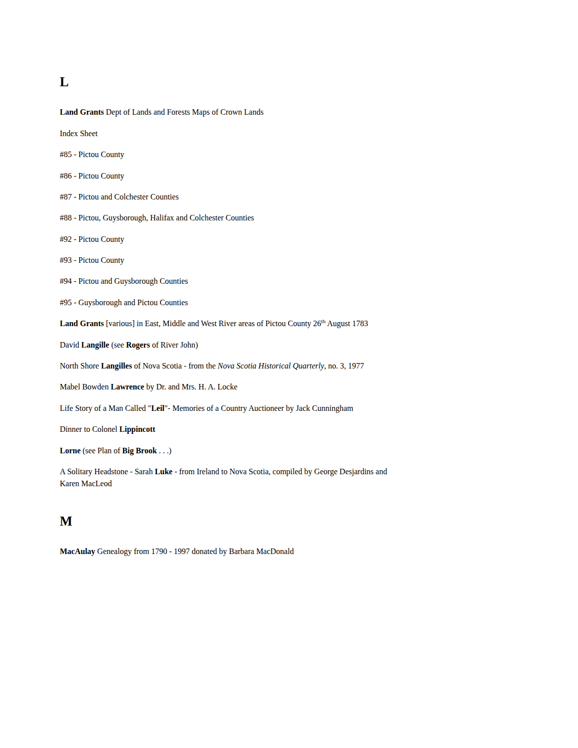L
Land Grants Dept of Lands and Forests Maps of Crown Lands
Index Sheet
#85 - Pictou County
#86 - Pictou County
#87 - Pictou and Colchester Counties
#88 - Pictou, Guysborough, Halifax and Colchester Counties
#92 - Pictou County
#93 - Pictou County
#94 - Pictou and Guysborough Counties
#95 - Guysborough and Pictou Counties
Land Grants [various] in East, Middle and West River areas of Pictou County 26th August 1783
David Langille (see Rogers of River John)
North Shore Langilles of Nova Scotia - from the Nova Scotia Historical Quarterly, no. 3, 1977
Mabel Bowden Lawrence by Dr. and Mrs. H. A. Locke
Life Story of a Man Called "Leil"- Memories of a Country Auctioneer by Jack Cunningham
Dinner to Colonel Lippincott
Lorne (see Plan of Big Brook . . .)
A Solitary Headstone - Sarah Luke - from Ireland to Nova Scotia, compiled by George Desjardins and Karen MacLeod
M
MacAulay Genealogy from 1790 - 1997 donated by Barbara MacDonald